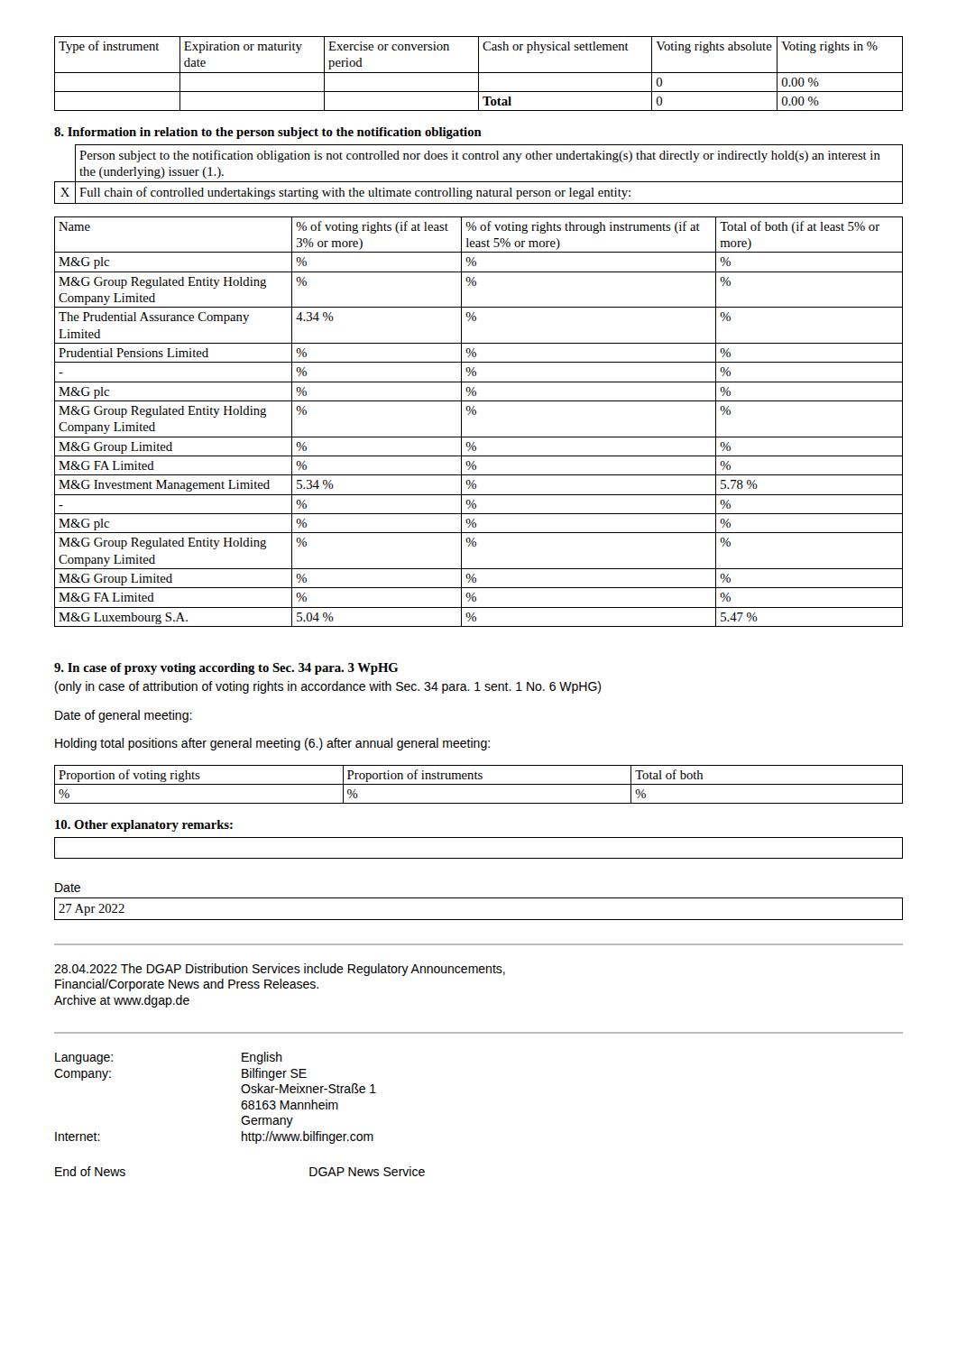| Type of instrument | Expiration or maturity date | Exercise or conversion period | Cash or physical settlement | Voting rights absolute | Voting rights in % |
| --- | --- | --- | --- | --- | --- |
| | | | | 0 | 0.00 % |
| | | | Total | 0 | 0.00 % |
8. Information in relation to the person subject to the notification obligation
| | Person subject to the notification obligation is not controlled nor does it control any other undertaking(s) that directly or indirectly hold(s) an interest in the (underlying) issuer (1.). |
| X | Full chain of controlled undertakings starting with the ultimate controlling natural person or legal entity: |
| Name | % of voting rights (if at least 3% or more) | % of voting rights through instruments (if at least 5% or more) | Total of both (if at least 5% or more) |
| --- | --- | --- | --- |
| M&G plc | % | % | % |
| M&G Group Regulated Entity Holding Company Limited | % | % | % |
| The Prudential Assurance Company Limited | 4.34 % | % | % |
| Prudential Pensions Limited | % | % | % |
| - | % | % | % |
| M&G plc | % | % | % |
| M&G Group Regulated Entity Holding Company Limited | % | % | % |
| M&G Group Limited | % | % | % |
| M&G FA Limited | % | % | % |
| M&G Investment Management Limited | 5.34 % | % | 5.78 % |
| - | % | % | % |
| M&G plc | % | % | % |
| M&G Group Regulated Entity Holding Company Limited | % | % | % |
| M&G Group Limited | % | % | % |
| M&G FA Limited | % | % | % |
| M&G Luxembourg S.A. | 5.04 % | % | 5.47 % |
9. In case of proxy voting according to Sec. 34 para. 3 WpHG
(only in case of attribution of voting rights in accordance with Sec. 34 para. 1 sent. 1 No. 6 WpHG)
Date of general meeting:
Holding total positions after general meeting (6.) after annual general meeting:
| Proportion of voting rights | Proportion of instruments | Total of both |
| --- | --- | --- |
| % | % | % |
10. Other explanatory remarks:
Date
27 Apr 2022
28.04.2022 The DGAP Distribution Services include Regulatory Announcements,
Financial/Corporate News and Press Releases.
Archive at www.dgap.de
| Language: | English |
| Company: | Bilfinger SE Oskar-Meixner-Straße 1 68163 Mannheim Germany |
| Internet: | http://www.bilfinger.com |
| End of News | DGAP News Service |